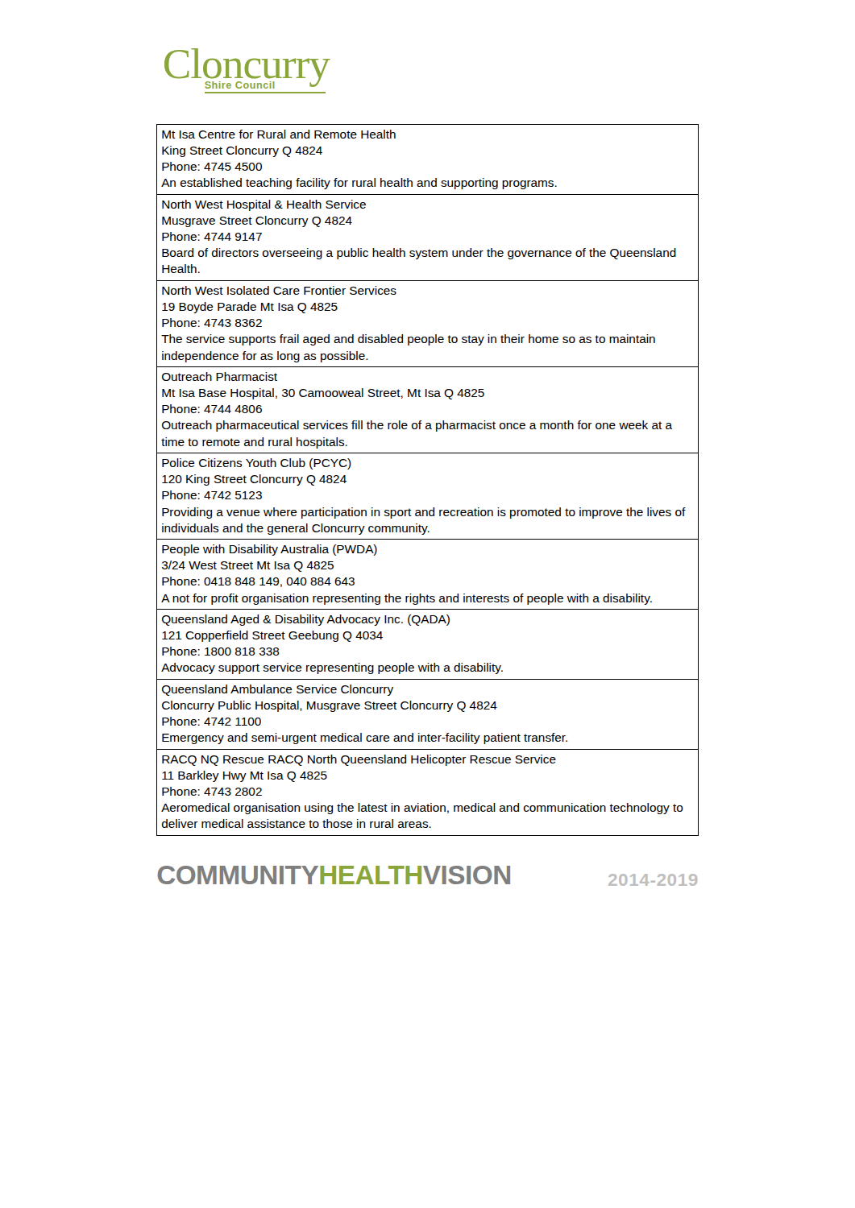Cloncurry Shire Council
| Mt Isa Centre for Rural and Remote Health King Street Cloncurry Q 4824 Phone: 4745 4500 An established teaching facility for rural health and supporting programs. |
| North West Hospital & Health Service Musgrave Street Cloncurry Q 4824 Phone: 4744 9147 Board of directors overseeing a public health system under the governance of the Queensland Health. |
| North West Isolated Care Frontier Services 19 Boyde Parade Mt Isa Q 4825 Phone: 4743 8362 The service supports frail aged and disabled people to stay in their home so as to maintain independence for as long as possible. |
| Outreach Pharmacist Mt Isa Base Hospital, 30 Camooweal Street, Mt Isa Q 4825 Phone: 4744 4806 Outreach pharmaceutical services fill the role of a pharmacist once a month for one week at a time to remote and rural hospitals. |
| Police Citizens Youth Club (PCYC) 120 King Street Cloncurry Q 4824 Phone: 4742 5123 Providing a venue where participation in sport and recreation is promoted to improve the lives of individuals and the general Cloncurry community. |
| People with Disability Australia (PWDA) 3/24 West Street Mt Isa Q 4825 Phone: 0418 848 149, 040 884 643 A not for profit organisation representing the rights and interests of people with a disability. |
| Queensland Aged & Disability Advocacy Inc. (QADA) 121 Copperfield Street Geebung Q 4034 Phone: 1800 818 338 Advocacy support service representing people with a disability. |
| Queensland Ambulance Service Cloncurry Cloncurry Public Hospital, Musgrave Street Cloncurry Q 4824 Phone: 4742 1100 Emergency and semi-urgent medical care and inter-facility patient transfer. |
| RACQ NQ Rescue RACQ North Queensland Helicopter Rescue Service 11 Barkley Hwy Mt Isa Q 4825 Phone: 4743 2802 Aeromedical organisation using the latest in aviation, medical and communication technology to deliver medical assistance to those in rural areas. |
COMMUNITY HEALTH VISION
2014-2019